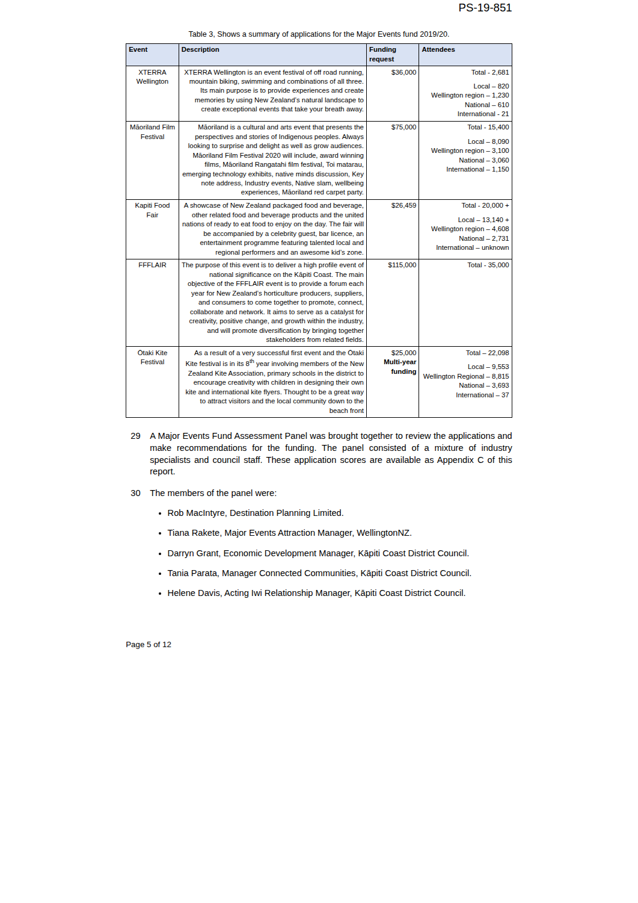PS-19-851
Table 3, Shows a summary of applications for the Major Events fund 2019/20.
| Event | Description | Funding request | Attendees |
| --- | --- | --- | --- |
| XTERRA Wellington | XTERRA Wellington is an event festival of off road running, mountain biking, swimming and combinations of all three. Its main purpose is to provide experiences and create memories by using New Zealand’s natural landscape to create exceptional events that take your breath away. | $36,000 | Total - 2,681 Local – 820 Wellington region – 1,230 National – 610 International - 21 |
| Māoriland Film Festival | Māoriland is a cultural and arts event that presents the perspectives and stories of Indigenous peoples. Always looking to surprise and delight as well as grow audiences. Māoriland Film Festival 2020 will include, award winning films, Māoriland Rangatahi film festival, Toi matarau, emerging technology exhibits, native minds discussion, Key note address, Industry events, Native slam, wellbeing experiences, Māoriland red carpet party. | $75,000 | Total - 15,400 Local – 8,090 Wellington region – 3,100 National – 3,060 International – 1,150 |
| Kapiti Food Fair | A showcase of New Zealand packaged food and beverage, other related food and beverage products and the united nations of ready to eat food to enjoy on the day. The fair will be accompanied by a celebrity guest, bar licence, an entertainment programme featuring talented local and regional performers and an awesome kid’s zone. | $26,459 | Total - 20,000 + Local – 13,140 + Wellington region – 4,608 National – 2,731 International – unknown |
| FFFLAIR | The purpose of this event is to deliver a high profile event of national significance on the Kāpiti Coast. The main objective of the FFFLAIR event is to provide a forum each year for New Zealand’s horticulture producers, suppliers, and consumers to come together to promote, connect, collaborate and network. It aims to serve as a catalyst for creativity, positive change, and growth within the industry, and will promote diversification by bringing together stakeholders from related fields. | $115,000 | Total - 35,000 |
| Ōtaki Kite Festival | As a result of a very successful first event and the Ōtaki Kite festival is in its 8 th year involving members of the New Zealand Kite Association, primary schools in the district to encourage creativity with children in designing their own kite and international kite flyers. Thought to be a great way to attract visitors and the local community down to the beach front | $25,000 Multi-year funding | Total – 22,098 Local – 9,553 Wellington Regional – 8,815 National – 3,693 International – 37 |
A Major Events Fund Assessment Panel was brought together to review the applications and make recommendations for the funding. The panel consisted of a mixture of industry specialists and council staff. These application scores are available as Appendix C of this report.
The members of the panel were:
Rob MacIntyre, Destination Planning Limited.
Tiana Rakete, Major Events Attraction Manager, WellingtonNZ.
Darryn Grant, Economic Development Manager, Kāpiti Coast District Council.
Tania Parata, Manager Connected Communities, Kāpiti Coast District Council.
Helene Davis, Acting Iwi Relationship Manager, Kāpiti Coast District Council.
Page 5 of 12